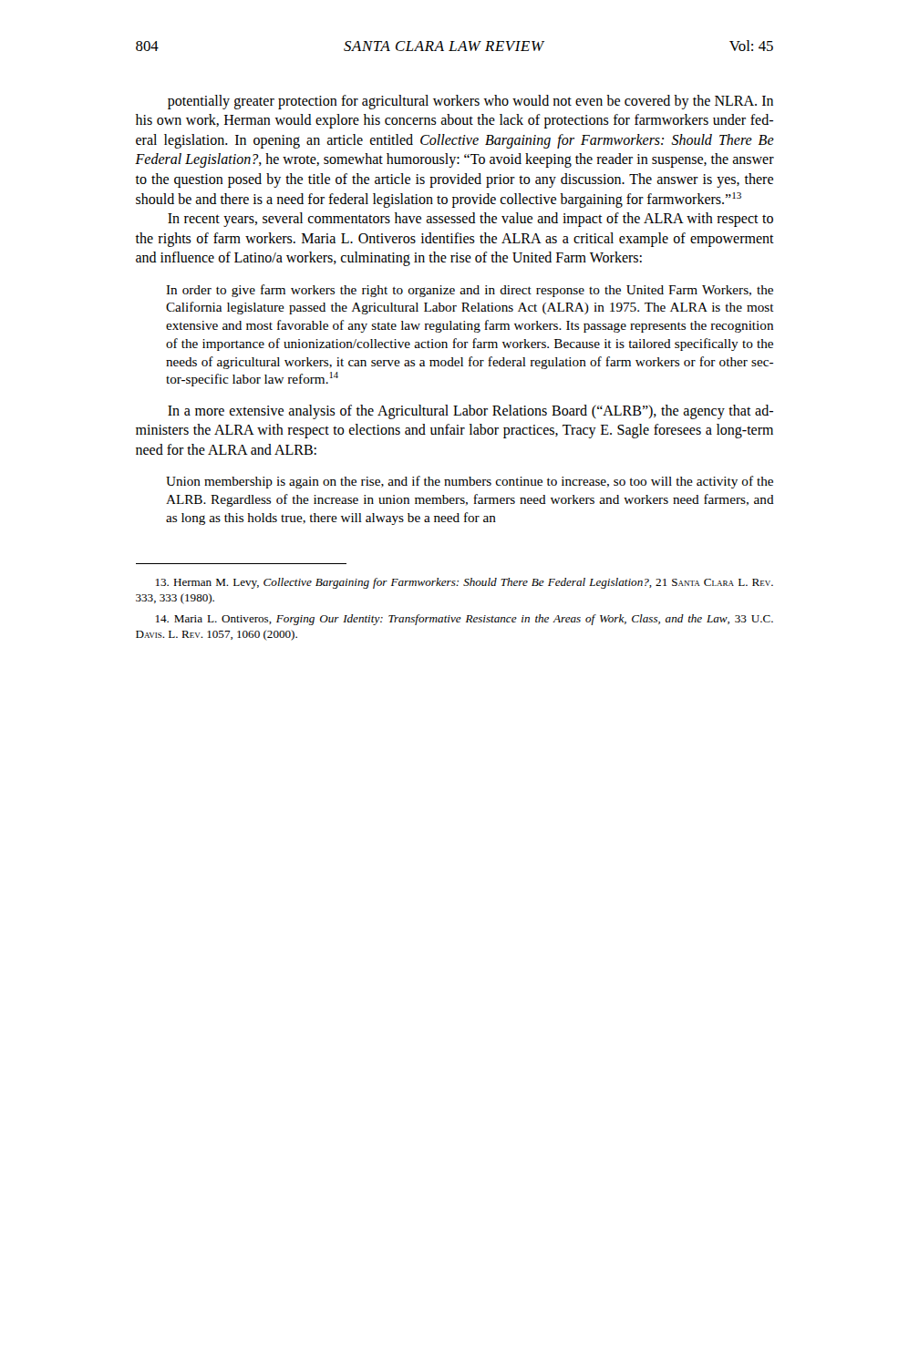804 SANTA CLARA LAW REVIEW Vol: 45
potentially greater protection for agricultural workers who would not even be covered by the NLRA. In his own work, Herman would explore his concerns about the lack of protections for farmworkers under federal legislation. In opening an article entitled Collective Bargaining for Farmworkers: Should There Be Federal Legislation?, he wrote, somewhat humorously: “To avoid keeping the reader in suspense, the answer to the question posed by the title of the article is provided prior to any discussion. The answer is yes, there should be and there is a need for federal legislation to provide collective bargaining for farmworkers.”13
In recent years, several commentators have assessed the value and impact of the ALRA with respect to the rights of farm workers. Maria L. Ontiveros identifies the ALRA as a critical example of empowerment and influence of Latino/a workers, culminating in the rise of the United Farm Workers:
In order to give farm workers the right to organize and in direct response to the United Farm Workers, the California legislature passed the Agricultural Labor Relations Act (ALRA) in 1975. The ALRA is the most extensive and most favorable of any state law regulating farm workers. Its passage represents the recognition of the importance of unionization/collective action for farm workers. Because it is tailored specifically to the needs of agricultural workers, it can serve as a model for federal regulation of farm workers or for other sector-specific labor law reform.14
In a more extensive analysis of the Agricultural Labor Relations Board (“ALRB”), the agency that administers the ALRA with respect to elections and unfair labor practices, Tracy E. Sagle foresees a long-term need for the ALRA and ALRB:
Union membership is again on the rise, and if the numbers continue to increase, so too will the activity of the ALRB. Regardless of the increase in union members, farmers need workers and workers need farmers, and as long as this holds true, there will always be a need for an
13. Herman M. Levy, Collective Bargaining for Farmworkers: Should There Be Federal Legislation?, 21 Santa Clara L. Rev. 333, 333 (1980).
14. Maria L. Ontiveros, Forging Our Identity: Transformative Resistance in the Areas of Work, Class, and the Law, 33 U.C. Davis. L. Rev. 1057, 1060 (2000).